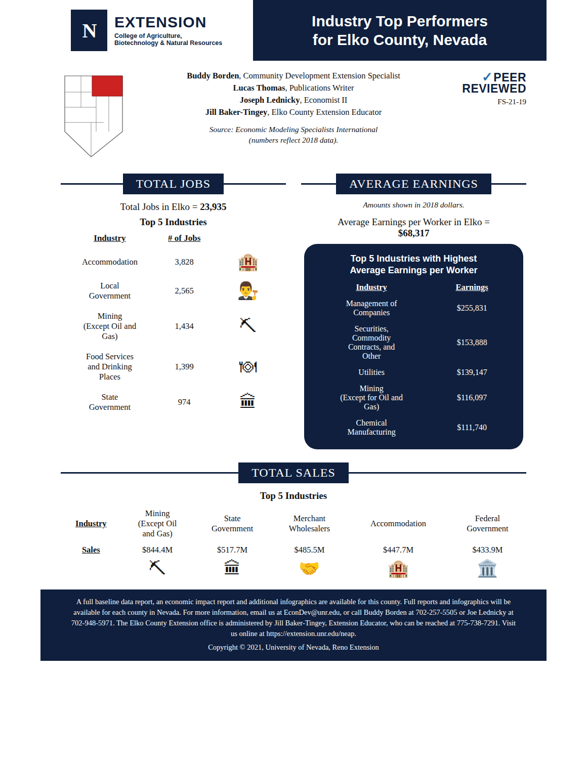N
EXTENSION
College of Agriculture,
Biotechnology & Natural Resources
Industry Top Performers
for Elko County, Nevada
Buddy Borden, Community Development Extension Specialist
Lucas Thomas, Publications Writer
Joseph Lednicky, Economist II
Jill Baker-Tingey, Elko County Extension Educator
Source: Economic Modeling Specialists International
(numbers reflect 2018 data).
✓PEER
REVIEWED
FS-21-19
TOTAL JOBS
Total Jobs in Elko = 23,935
Top 5 Industries
| Industry | # of Jobs | |
| --- | --- | --- |
| Accommodation | 3,828 | 🏨 |
| Local Government | 2,565 | 👨‍⚖️ |
| Mining (Except Oil and Gas) | 1,434 | ⛏ |
| Food Services and Drinking Places | 1,399 | 🍽 |
| State Government | 974 | 🏛 |
AVERAGE EARNINGS
Amounts shown in 2018 dollars.
Average Earnings per Worker in Elko =
$68,317
Top 5 Industries with Highest
Average Earnings per Worker
| Industry | Earnings |
| --- | --- |
| Management of Companies | $255,831 |
| Securities, Commodity Contracts, and Other | $153,888 |
| Utilities | $139,147 |
| Mining (Except for Oil and Gas) | $116,097 |
| Chemical Manufacturing | $111,740 |
TOTAL SALES
Top 5 Industries
| Industry | Mining (Except Oil and Gas) | State Government | Merchant Wholesalers | Accommodation | Federal Government |
| Sales | $844.4M | $517.7M | $485.5M | $447.7M | $433.9M |
| | ⛏ | 🏛 | 🤝 | 🏨 | 🏛️ |
A full baseline data report, an economic impact report and additional infographics are available for this county. Full reports and infographics will be available for each county in Nevada. For more information, email us at EconDev@unr.edu, or call Buddy Borden at 702-257-5505 or Joe Lednicky at 702-948-5971. The Elko County Extension office is administered by Jill Baker-Tingey, Extension Educator, who can be reached at 775-738-7291. Visit us online at https://extension.unr.edu/neap.
Copyright © 2021, University of Nevada, Reno Extension